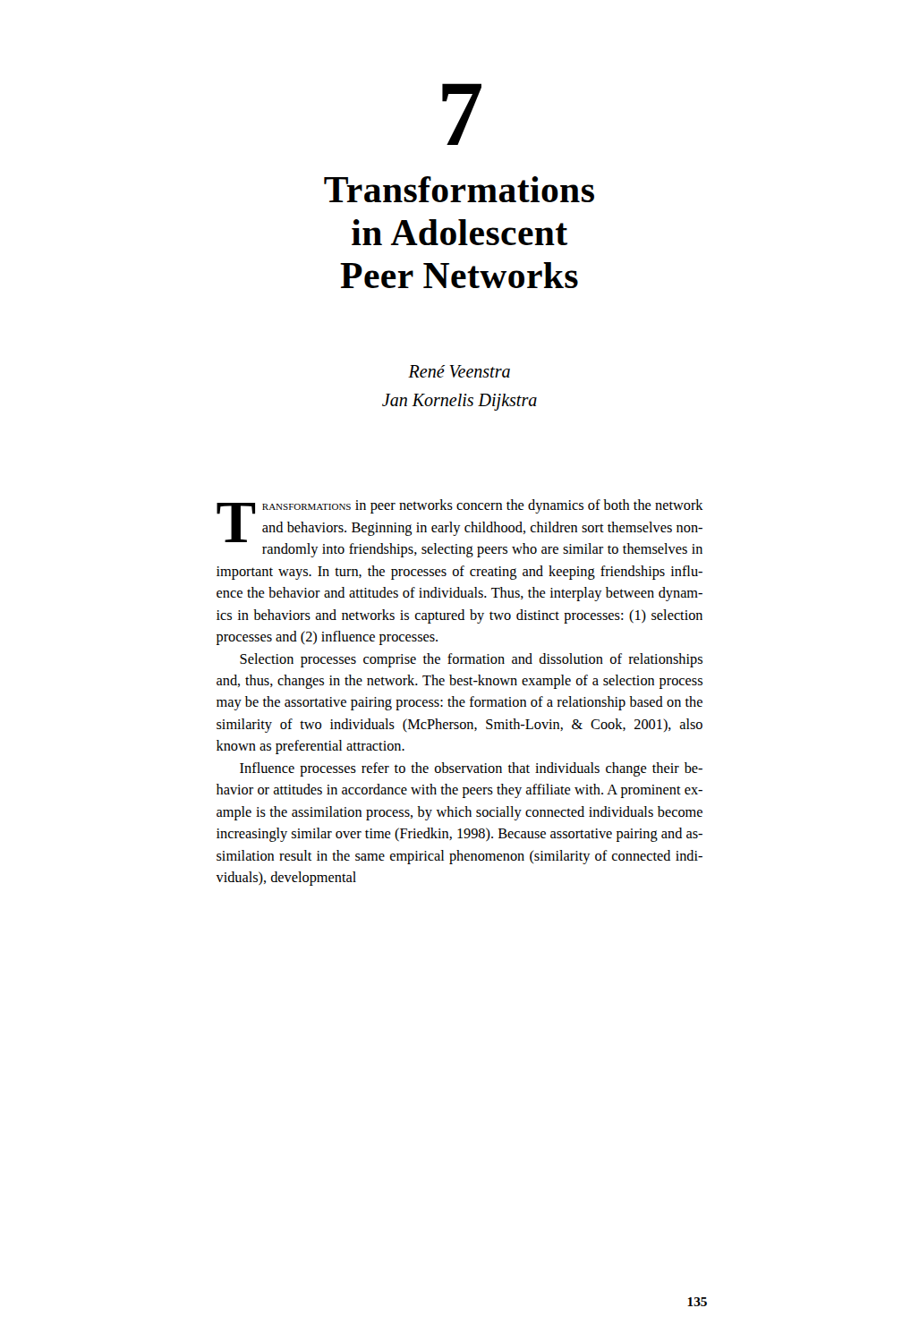7
Transformations
in Adolescent
Peer Networks
René Veenstra Jan Kornelis Dijkstra
Transformations in peer networks concern the dynamics of both the network and behaviors. Beginning in early childhood, children sort themselves nonrandomly into friendships, selecting peers who are similar to themselves in important ways. In turn, the processes of creating and keeping friendships influence the behavior and attitudes of individuals. Thus, the interplay between dynamics in behaviors and networks is captured by two distinct processes: (1) selection processes and (2) influence processes.
Selection processes comprise the formation and dissolution of relationships and, thus, changes in the network. The best-known example of a selection process may be the assortative pairing process: the formation of a relationship based on the similarity of two individuals (McPherson, Smith-Lovin, & Cook, 2001), also known as preferential attraction.
Influence processes refer to the observation that individuals change their behavior or attitudes in accordance with the peers they affiliate with. A prominent example is the assimilation process, by which socially connected individuals become increasingly similar over time (Friedkin, 1998). Because assortative pairing and assimilation result in the same empirical phenomenon (similarity of connected individuals), developmental
135